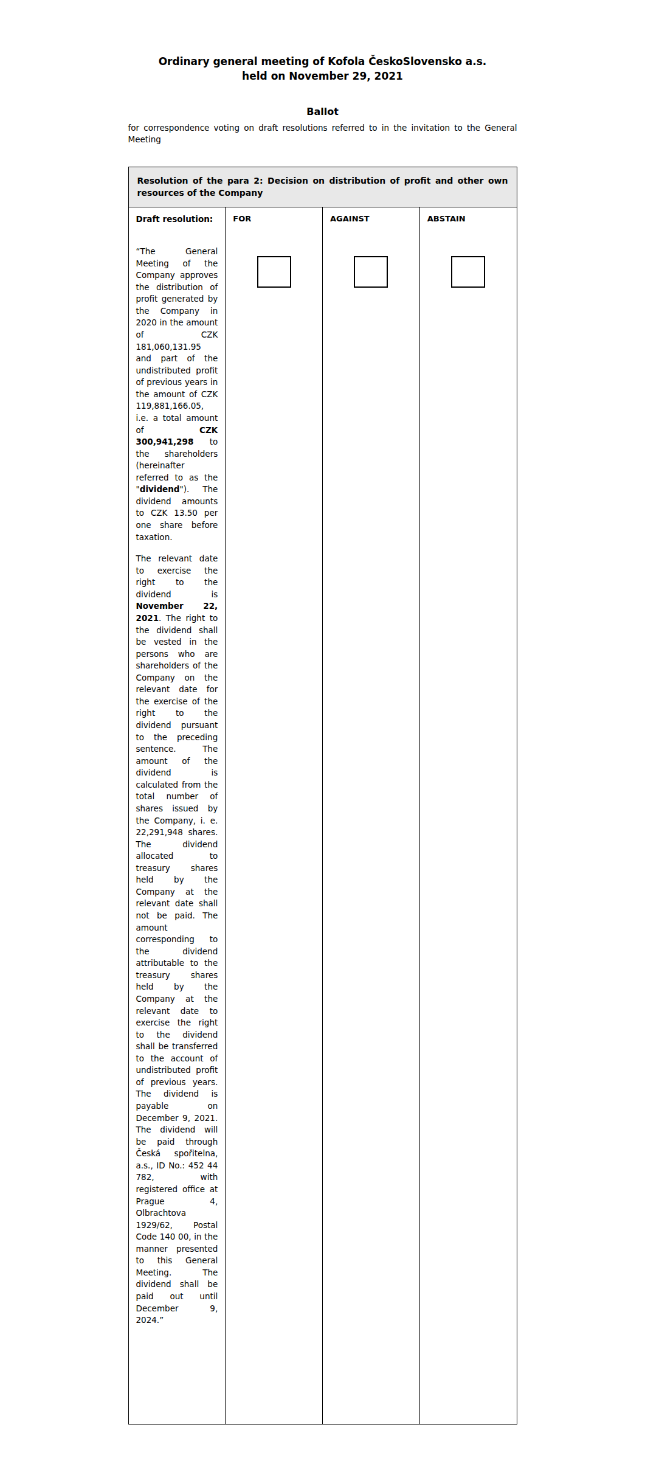Ordinary general meeting of Kofola ČeskoSlovensko a.s.
held on November 29, 2021
Ballot
for correspondence voting on draft resolutions referred to in the invitation to the General Meeting
| Resolution of the para 2: Decision on distribution of profit and other own resources of the Company |
| Draft resolution: “The General Meeting of the Company approves the distribution of profit generated by the Company in 2020 in the amount of CZK 181,060,131.95 and part of the undistributed profit of previous years in the amount of CZK 119,881,166.05, i.e. a total amount of CZK 300,941,298 to the shareholders (hereinafter referred to as the " dividend "). The dividend amounts to CZK 13.50 per one share before taxation. The relevant date to exercise the right to the dividend is November 22, 2021 . The right to the dividend shall be vested in the persons who are shareholders of the Company on the relevant date for the exercise of the right to the dividend pursuant to the preceding sentence. The amount of the dividend is calculated from the total number of shares issued by the Company, i. e. 22,291,948 shares. The dividend allocated to treasury shares held by the Company at the relevant date shall not be paid. The amount corresponding to the dividend attributable to the treasury shares held by the Company at the relevant date to exercise the right to the dividend shall be transferred to the account of undistributed profit of previous years. The dividend is payable on December 9, 2021. The dividend will be paid through Česká spořitelna, a.s., ID No.: 452 44 782, with registered office at Prague 4, Olbrachtova 1929/62, Postal Code 140 00, in the manner presented to this General Meeting. The dividend shall be paid out until December 9, 2024.” | FOR | AGAINST | ABSTAIN |